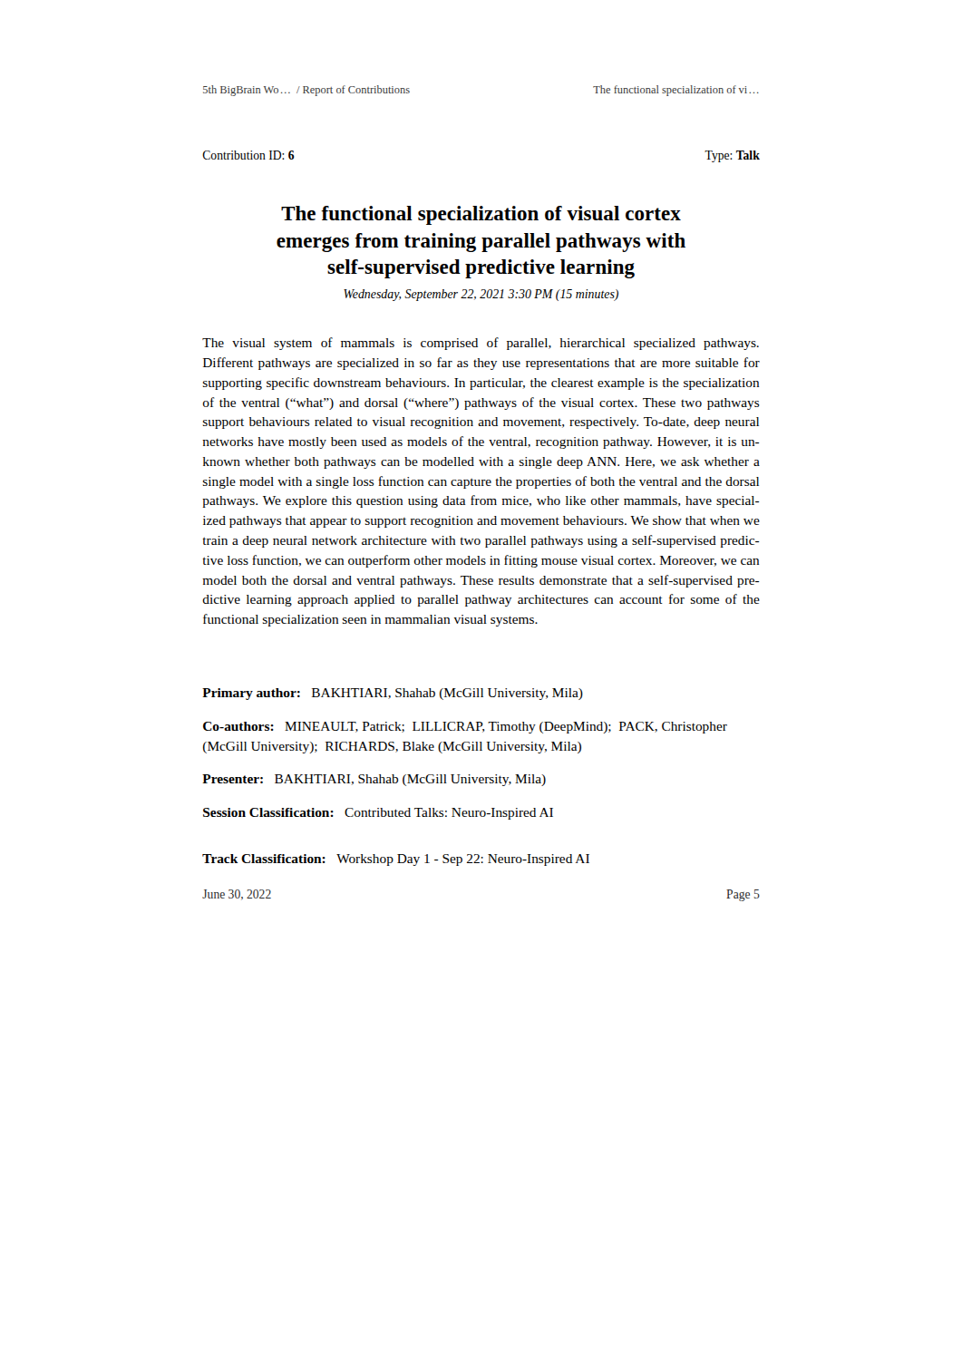5th BigBrain Wo … / Report of Contributions
The functional specialization of vi …
Contribution ID: 6
Type: Talk
The functional specialization of visual cortex
emerges from training parallel pathways with
self-supervised predictive learning
Wednesday, September 22, 2021 3:30 PM (15 minutes)
The visual system of mammals is comprised of parallel, hierarchical specialized pathways. Different pathways are specialized in so far as they use representations that are more suitable for supporting specific downstream behaviours. In particular, the clearest example is the specialization of the ventral (“what”) and dorsal (“where”) pathways of the visual cortex. These two pathways support behaviours related to visual recognition and movement, respectively. To-date, deep neural networks have mostly been used as models of the ventral, recognition pathway. However, it is unknown whether both pathways can be modelled with a single deep ANN. Here, we ask whether a single model with a single loss function can capture the properties of both the ventral and the dorsal pathways. We explore this question using data from mice, who like other mammals, have specialized pathways that appear to support recognition and movement behaviours. We show that when we train a deep neural network architecture with two parallel pathways using a self-supervised predictive loss function, we can outperform other models in fitting mouse visual cortex. Moreover, we can model both the dorsal and ventral pathways. These results demonstrate that a self-supervised predictive learning approach applied to parallel pathway architectures can account for some of the functional specialization seen in mammalian visual systems.
Primary author: BAKHTIARI, Shahab (McGill University, Mila)
Co-authors: MINEAULT, Patrick; LILLICRAP, Timothy (DeepMind); PACK, Christopher (McGill University); RICHARDS, Blake (McGill University, Mila)
Presenter: BAKHTIARI, Shahab (McGill University, Mila)
Session Classification: Contributed Talks: Neuro-Inspired AI
Track Classification: Workshop Day 1 - Sep 22: Neuro-Inspired AI
June 30, 2022
Page 5